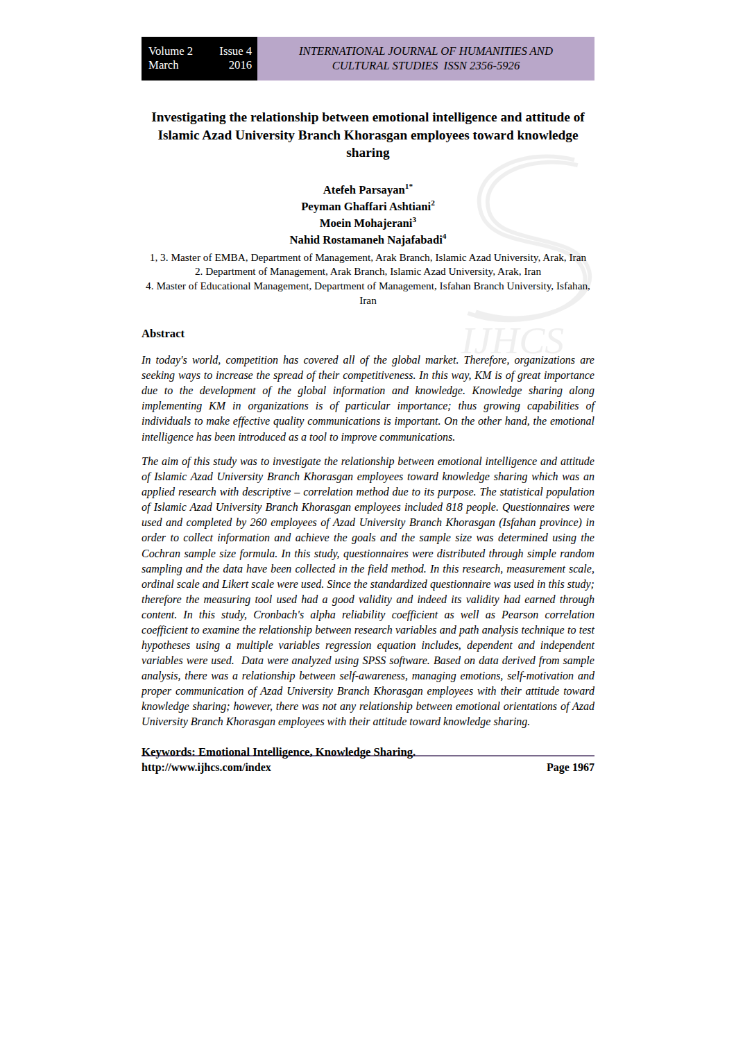IJHCS
Volume 2 Issue 4
March 2016
INTERNATIONAL JOURNAL OF HUMANITIES AND
CULTURAL STUDIES ISSN 2356-5926
Investigating the relationship between emotional intelligence and attitude of Islamic Azad University Branch Khorasgan employees toward knowledge sharing
Atefeh Parsayan1*
Peyman Ghaffari Ashtiani2
Moein Mohajerani3
Nahid Rostamaneh Najafabadi4
1, 3. Master of EMBA, Department of Management, Arak Branch, Islamic Azad University, Arak, Iran
2. Department of Management, Arak Branch, Islamic Azad University, Arak, Iran
4. Master of Educational Management, Department of Management, Isfahan Branch University, Isfahan, Iran
Abstract
In today's world, competition has covered all of the global market. Therefore, organizations are seeking ways to increase the spread of their competitiveness. In this way, KM is of great importance due to the development of the global information and knowledge. Knowledge sharing along implementing KM in organizations is of particular importance; thus growing capabilities of individuals to make effective quality communications is important. On the other hand, the emotional intelligence has been introduced as a tool to improve communications.
The aim of this study was to investigate the relationship between emotional intelligence and attitude of Islamic Azad University Branch Khorasgan employees toward knowledge sharing which was an applied research with descriptive – correlation method due to its purpose. The statistical population of Islamic Azad University Branch Khorasgan employees included 818 people. Questionnaires were used and completed by 260 employees of Azad University Branch Khorasgan (Isfahan province) in order to collect information and achieve the goals and the sample size was determined using the Cochran sample size formula. In this study, questionnaires were distributed through simple random sampling and the data have been collected in the field method. In this research, measurement scale, ordinal scale and Likert scale were used. Since the standardized questionnaire was used in this study; therefore the measuring tool used had a good validity and indeed its validity had earned through content. In this study, Cronbach's alpha reliability coefficient as well as Pearson correlation coefficient to examine the relationship between research variables and path analysis technique to test hypotheses using a multiple variables regression equation includes, dependent and independent variables were used. Data were analyzed using SPSS software. Based on data derived from sample analysis, there was a relationship between self-awareness, managing emotions, self-motivation and proper communication of Azad University Branch Khorasgan employees with their attitude toward knowledge sharing; however, there was not any relationship between emotional orientations of Azad University Branch Khorasgan employees with their attitude toward knowledge sharing.
Keywords: Emotional Intelligence, Knowledge Sharing.
http://www.ijhcs.com/index Page 1967